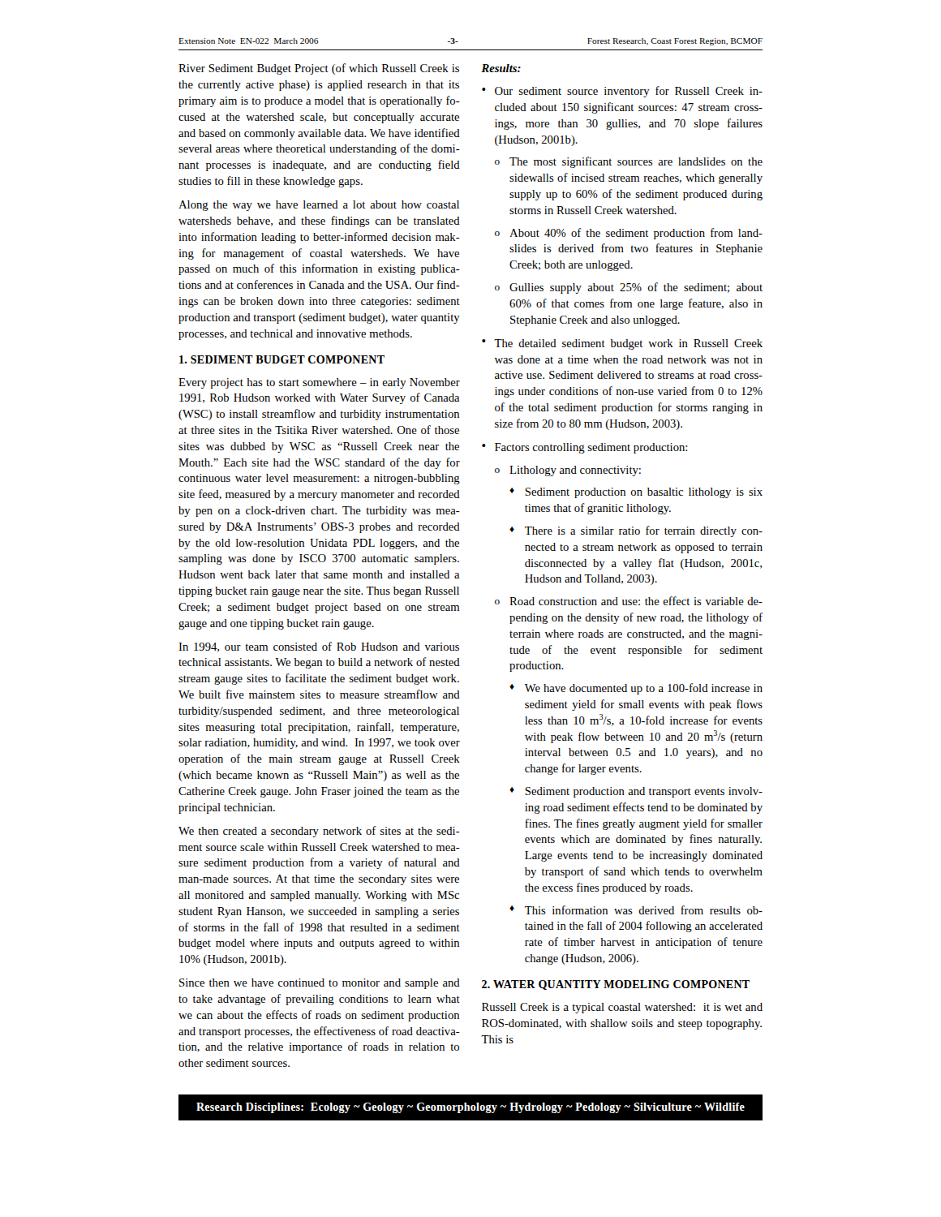Extension Note EN-022 March 2006
-3-
Forest Research, Coast Forest Region, BCMOF
River Sediment Budget Project (of which Russell Creek is the currently active phase) is applied research in that its primary aim is to produce a model that is operationally focused at the watershed scale, but conceptually accurate and based on commonly available data. We have identified several areas where theoretical understanding of the dominant processes is inadequate, and are conducting field studies to fill in these knowledge gaps.
Along the way we have learned a lot about how coastal watersheds behave, and these findings can be translated into information leading to better-informed decision making for management of coastal watersheds. We have passed on much of this information in existing publications and at conferences in Canada and the USA. Our findings can be broken down into three categories: sediment production and transport (sediment budget), water quantity processes, and technical and innovative methods.
1. Sediment Budget Component
Every project has to start somewhere – in early November 1991, Rob Hudson worked with Water Survey of Canada (WSC) to install streamflow and turbidity instrumentation at three sites in the Tsitika River watershed. One of those sites was dubbed by WSC as “Russell Creek near the Mouth.” Each site had the WSC standard of the day for continuous water level measurement: a nitrogen-bubbling site feed, measured by a mercury manometer and recorded by pen on a clock-driven chart. The turbidity was measured by D&A Instruments’ OBS-3 probes and recorded by the old low-resolution Unidata PDL loggers, and the sampling was done by ISCO 3700 automatic samplers. Hudson went back later that same month and installed a tipping bucket rain gauge near the site. Thus began Russell Creek; a sediment budget project based on one stream gauge and one tipping bucket rain gauge.
In 1994, our team consisted of Rob Hudson and various technical assistants. We began to build a network of nested stream gauge sites to facilitate the sediment budget work. We built five mainstem sites to measure streamflow and turbidity/suspended sediment, and three meteorological sites measuring total precipitation, rainfall, temperature, solar radiation, humidity, and wind. In 1997, we took over operation of the main stream gauge at Russell Creek (which became known as “Russell Main”) as well as the Catherine Creek gauge. John Fraser joined the team as the principal technician.
We then created a secondary network of sites at the sediment source scale within Russell Creek watershed to measure sediment production from a variety of natural and man-made sources. At that time the secondary sites were all monitored and sampled manually. Working with MSc student Ryan Hanson, we succeeded in sampling a series of storms in the fall of 1998 that resulted in a sediment budget model where inputs and outputs agreed to within 10% (Hudson, 2001b).
Since then we have continued to monitor and sample and to take advantage of prevailing conditions to learn what we can about the effects of roads on sediment production and transport processes, the effectiveness of road deactivation, and the relative importance of roads in relation to other sediment sources.
Results:
Our sediment source inventory for Russell Creek included about 150 significant sources: 47 stream crossings, more than 30 gullies, and 70 slope failures (Hudson, 2001b).
The most significant sources are landslides on the sidewalls of incised stream reaches, which generally supply up to 60% of the sediment produced during storms in Russell Creek watershed.
About 40% of the sediment production from landslides is derived from two features in Stephanie Creek; both are unlogged.
Gullies supply about 25% of the sediment; about 60% of that comes from one large feature, also in Stephanie Creek and also unlogged.
The detailed sediment budget work in Russell Creek was done at a time when the road network was not in active use. Sediment delivered to streams at road crossings under conditions of non-use varied from 0 to 12% of the total sediment production for storms ranging in size from 20 to 80 mm (Hudson, 2003).
Factors controlling sediment production:
Lithology and connectivity:
Sediment production on basaltic lithology is six times that of granitic lithology.
There is a similar ratio for terrain directly connected to a stream network as opposed to terrain disconnected by a valley flat (Hudson, 2001c, Hudson and Tolland, 2003).
Road construction and use: the effect is variable depending on the density of new road, the lithology of terrain where roads are constructed, and the magnitude of the event responsible for sediment production.
We have documented up to a 100-fold increase in sediment yield for small events with peak flows less than 10 m3/s, a 10-fold increase for events with peak flow between 10 and 20 m3/s (return interval between 0.5 and 1.0 years), and no change for larger events.
Sediment production and transport events involving road sediment effects tend to be dominated by fines. The fines greatly augment yield for smaller events which are dominated by fines naturally. Large events tend to be increasingly dominated by transport of sand which tends to overwhelm the excess fines produced by roads.
This information was derived from results obtained in the fall of 2004 following an accelerated rate of timber harvest in anticipation of tenure change (Hudson, 2006).
2. Water Quantity Modeling Component
Russell Creek is a typical coastal watershed: it is wet and ROS-dominated, with shallow soils and steep topography. This is
Research Disciplines: Ecology ~ Geology ~ Geomorphology ~ Hydrology ~ Pedology ~ Silviculture ~ Wildlife